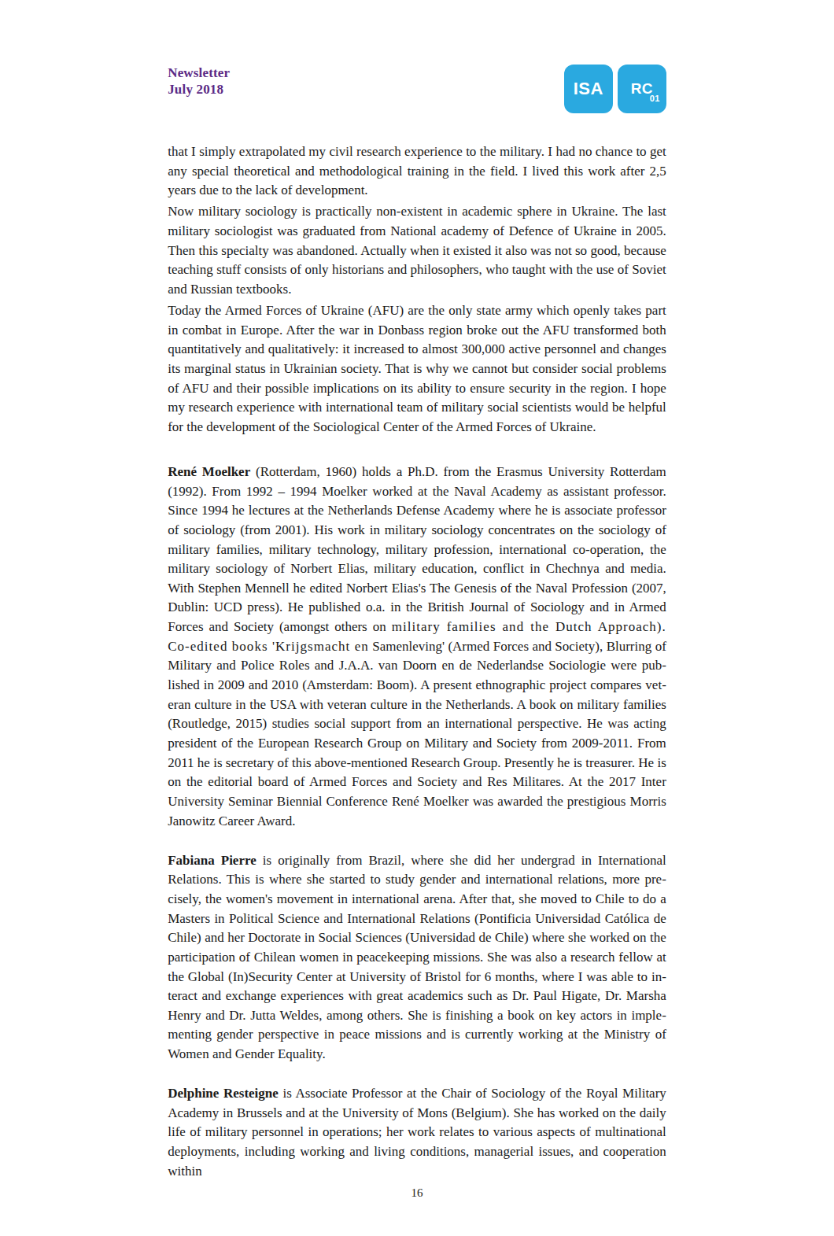Newsletter July 2018
ISA
RC01
that I simply extrapolated my civil research experience to the military. I had no chance to get any special theoretical and methodological training in the field. I lived this work after 2,5 years due to the lack of development.
Now military sociology is practically non-existent in academic sphere in Ukraine. The last military sociologist was graduated from National academy of Defence of Ukraine in 2005. Then this specialty was abandoned. Actually when it existed it also was not so good, because teaching stuff consists of only historians and philosophers, who taught with the use of Soviet and Russian textbooks.
Today the Armed Forces of Ukraine (AFU) are the only state army which openly takes part in combat in Europe. After the war in Donbass region broke out the AFU transformed both quantitatively and qualitatively: it increased to almost 300,000 active personnel and changes its marginal status in Ukrainian society. That is why we cannot but consider social problems of AFU and their possible implications on its ability to ensure security in the region. I hope my research experience with international team of military social scientists would be helpful for the development of the Sociological Center of the Armed Forces of Ukraine.
René Moelker (Rotterdam, 1960) holds a Ph.D. from the Erasmus University Rotterdam (1992). From 1992 – 1994 Moelker worked at the Naval Academy as assistant professor. Since 1994 he lectures at the Netherlands Defense Academy where he is associate professor of sociology (from 2001). His work in military sociology concentrates on the sociology of military families, military technology, military profession, international co-operation, the military sociology of Norbert Elias, military education, conflict in Chechnya and media. With Stephen Mennell he edited Norbert Elias's The Genesis of the Naval Profession (2007, Dublin: UCD press). He published o.a. in the British Journal of Sociology and in Armed Forces and Society (amongst others on military families and the Dutch Approach). Co-edited books 'Krijgsmacht en Samenleving' (Armed Forces and Society), Blurring of Military and Police Roles and J.A.A. van Doorn en de Nederlandse Sociologie were published in 2009 and 2010 (Amsterdam: Boom). A present ethnographic project compares veteran culture in the USA with veteran culture in the Netherlands. A book on military families (Routledge, 2015) studies social support from an international perspective. He was acting president of the European Research Group on Military and Society from 2009-2011. From 2011 he is secretary of this above-mentioned Research Group. Presently he is treasurer. He is on the editorial board of Armed Forces and Society and Res Militares. At the 2017 Inter University Seminar Biennial Conference René Moelker was awarded the prestigious Morris Janowitz Career Award.
Fabiana Pierre is originally from Brazil, where she did her undergrad in International Relations. This is where she started to study gender and international relations, more precisely, the women's movement in international arena. After that, she moved to Chile to do a Masters in Political Science and International Relations (Pontificia Universidad Católica de Chile) and her Doctorate in Social Sciences (Universidad de Chile) where she worked on the participation of Chilean women in peacekeeping missions. She was also a research fellow at the Global (In)Security Center at University of Bristol for 6 months, where I was able to interact and exchange experiences with great academics such as Dr. Paul Higate, Dr. Marsha Henry and Dr. Jutta Weldes, among others. She is finishing a book on key actors in implementing gender perspective in peace missions and is currently working at the Ministry of Women and Gender Equality.
Delphine Resteigne is Associate Professor at the Chair of Sociology of the Royal Military Academy in Brussels and at the University of Mons (Belgium). She has worked on the daily life of military personnel in operations; her work relates to various aspects of multinational deployments, including working and living conditions, managerial issues, and cooperation within
16